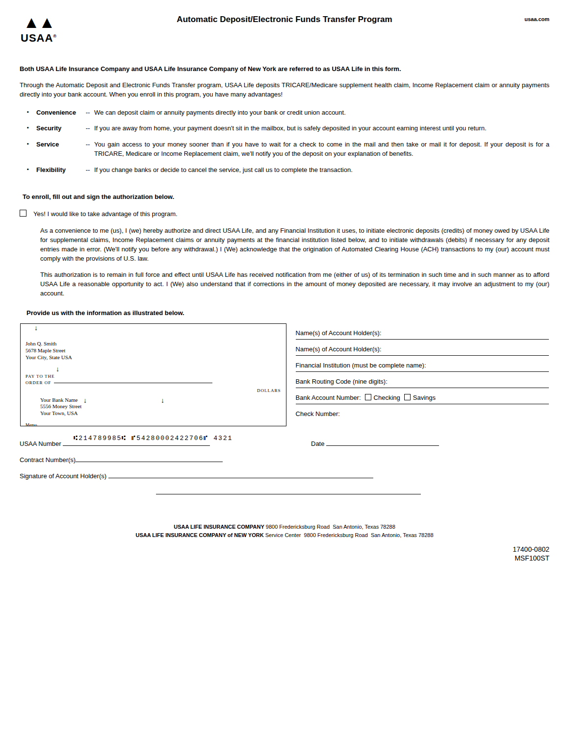▲▲
USAA®
usaa.com
Automatic Deposit/Electronic Funds Transfer Program
Both USAA Life Insurance Company and USAA Life Insurance Company of New York are referred to as USAA Life in this form.
Through the Automatic Deposit and Electronic Funds Transfer program, USAA Life deposits TRICARE/Medicare supplement health claim, Income Replacement claim or annuity payments directly into your bank account. When you enroll in this program, you have many advantages!
| ▪ | Convenience | -- | We can deposit claim or annuity payments directly into your bank or credit union account. |
| ▪ | Security | -- | If you are away from home, your payment doesn't sit in the mailbox, but is safely deposited in your account earning interest until you return. |
| ▪ | Service | -- | You gain access to your money sooner than if you have to wait for a check to come in the mail and then take or mail it for deposit. If your deposit is for a TRICARE, Medicare or Income Replacement claim, we'll notify you of the deposit on your explanation of benefits. |
| ▪ | Flexibility | -- | If you change banks or decide to cancel the service, just call us to complete the transaction. |
To enroll, fill out and sign the authorization below.
Yes! I would like to take advantage of this program.
As a convenience to me (us), I (we) hereby authorize and direct USAA Life, and any Financial Institution it uses, to initiate electronic deposits (credits) of money owed by USAA Life for supplemental claims, Income Replacement claims or annuity payments at the financial institution listed below, and to initiate withdrawals (debits) if necessary for any deposit entries made in error. (We'll notify you before any withdrawal.) I (We) acknowledge that the origination of Automated Clearing House (ACH) transactions to my (our) account must comply with the provisions of U.S. law.
This authorization is to remain in full force and effect until USAA Life has received notification from me (either of us) of its termination in such time and in such manner as to afford USAA Life a reasonable opportunity to act. I (We) also understand that if corrections in the amount of money deposited are necessary, it may involve an adjustment to my (our) account.
Provide us with the information as illustrated below.
| ↓ ↓ ↓ ↓ John Q. Smith 5678 Maple Street Your City, State USA PAY TO THE ORDER OF DOLLARS Your Bank Name 5556 Money Street Your Town, USA Memo ⑆214789985⑆ ⑈54280002422706⑈ 4321 | / Name(s) of Account Holder(s): / / Name(s) of Account Holder(s): / / Financial Institution (must be complete name): / / Bank Routing Code (nine digits): / / Bank Account Number: Checking Savings / / Check Number: / |
| USAA Number | Date |
| Contract Number(s) |
| Signature of Account Holder(s) |
USAA LIFE INSURANCE COMPANY 9800 Fredericksburg Road San Antonio, Texas 78288
USAA LIFE INSURANCE COMPANY of NEW YORK Service Center 9800 Fredericksburg Road San Antonio, Texas 78288
17400-0802
MSF100ST